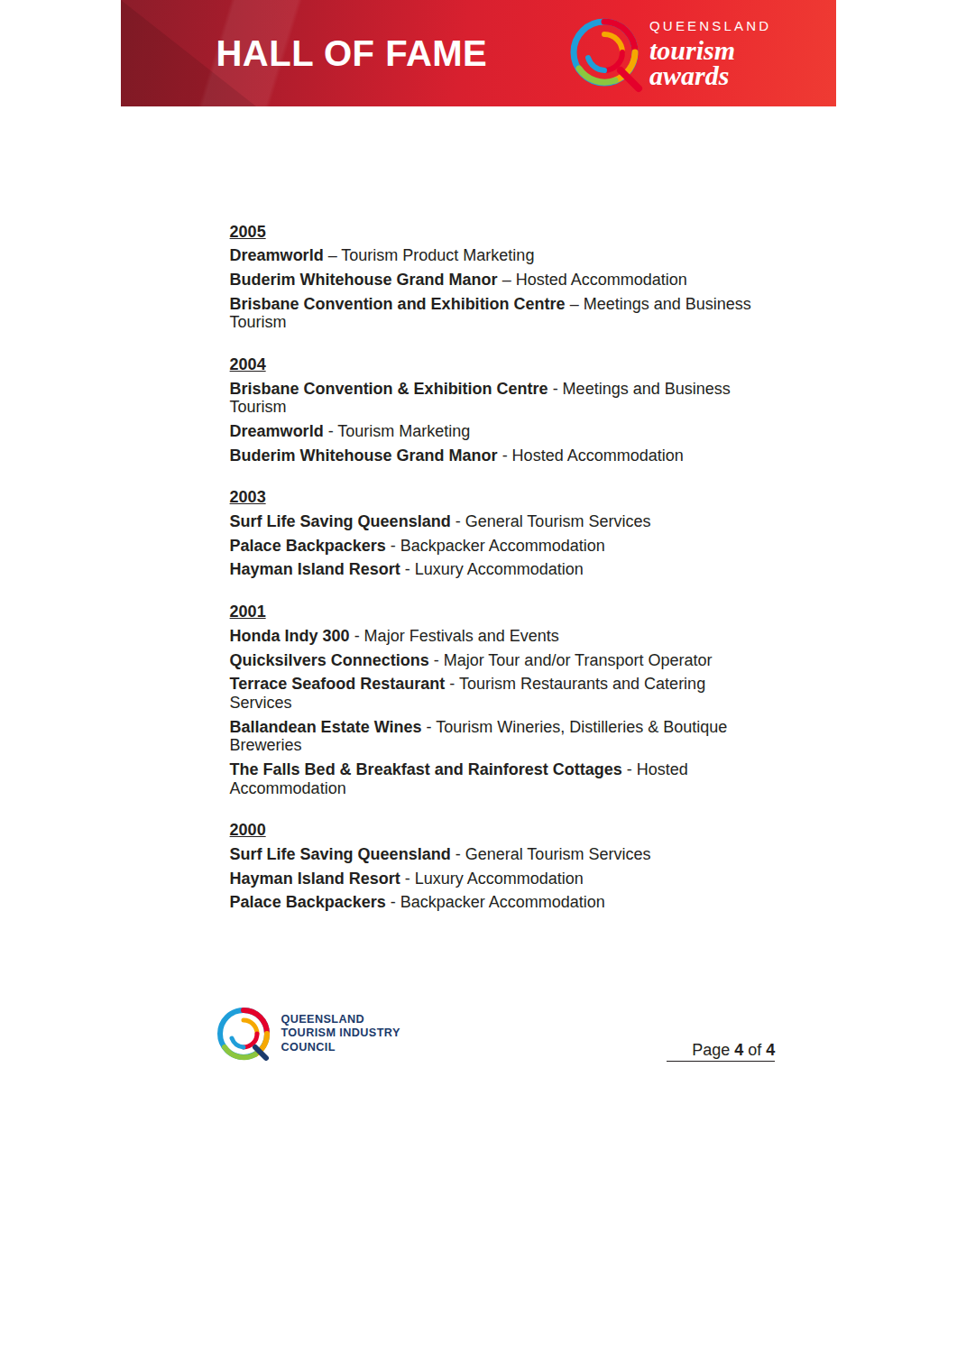HALL OF FAME
QUEENSLAND tourism awards
2005
Dreamworld – Tourism Product Marketing
Buderim Whitehouse Grand Manor – Hosted Accommodation
Brisbane Convention and Exhibition Centre – Meetings and Business Tourism
2004
Brisbane Convention & Exhibition Centre - Meetings and Business Tourism
Dreamworld - Tourism Marketing
Buderim Whitehouse Grand Manor - Hosted Accommodation
2003
Surf Life Saving Queensland - General Tourism Services
Palace Backpackers - Backpacker Accommodation
Hayman Island Resort - Luxury Accommodation
2001
Honda Indy 300 - Major Festivals and Events
Quicksilvers Connections - Major Tour and/or Transport Operator
Terrace Seafood Restaurant - Tourism Restaurants and Catering Services
Ballandean Estate Wines - Tourism Wineries, Distilleries & Boutique Breweries
The Falls Bed & Breakfast and Rainforest Cottages - Hosted Accommodation
2000
Surf Life Saving Queensland - General Tourism Services
Hayman Island Resort - Luxury Accommodation
Palace Backpackers - Backpacker Accommodation
QUEENSLAND
TOURISM INDUSTRY
COUNCIL
Page 4 of 4